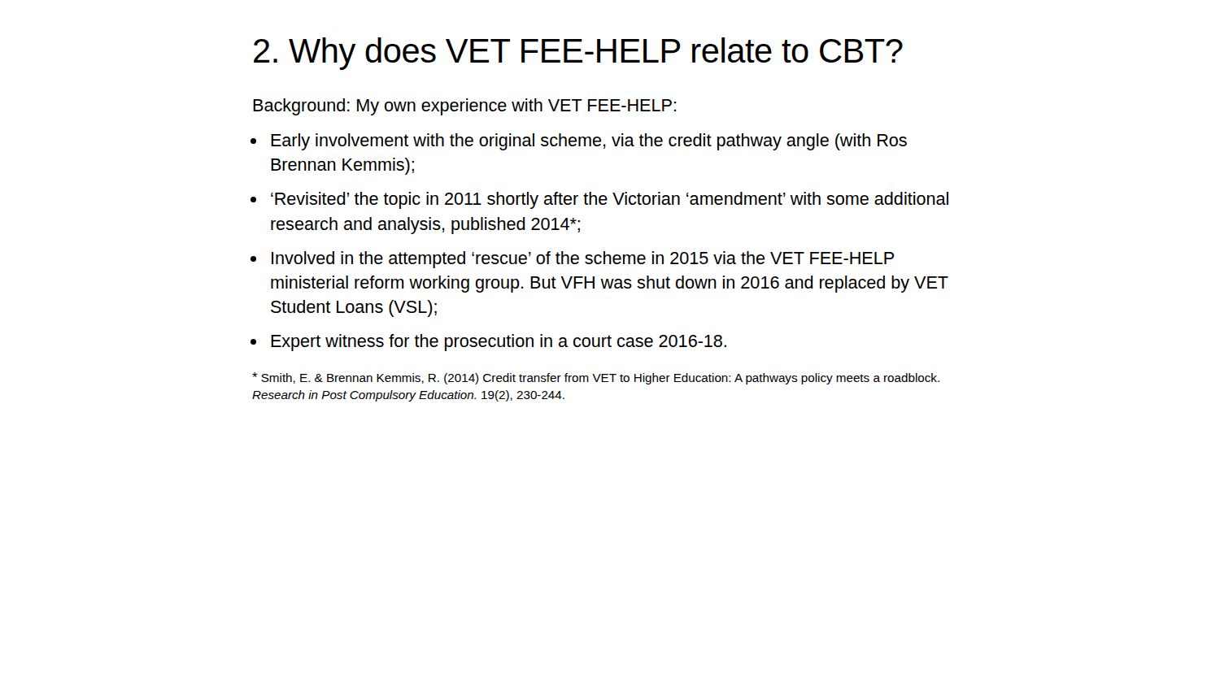2. Why does VET FEE-HELP relate to CBT?
Background: My own experience with VET FEE-HELP:
Early involvement with the original scheme, via the credit pathway angle (with Ros Brennan Kemmis);
‘Revisited’ the topic in 2011 shortly after the Victorian ‘amendment’ with some additional research and analysis, published 2014*;
Involved in the attempted ‘rescue’ of the scheme in 2015 via the VET FEE-HELP ministerial reform working group. But VFH was shut down in 2016 and replaced by VET Student Loans (VSL);
Expert witness for the prosecution in a court case 2016-18.
* Smith, E. & Brennan Kemmis, R. (2014) Credit transfer from VET to Higher Education: A pathways policy meets a roadblock. Research in Post Compulsory Education. 19(2), 230-244.